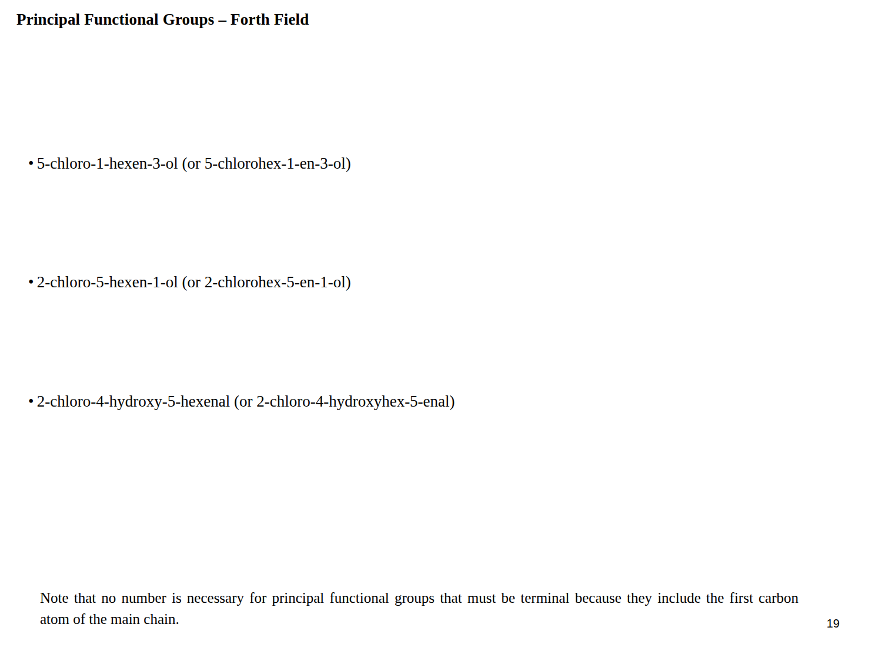Principal Functional Groups – Forth Field
5-chloro-1-hexen-3-ol (or 5-chlorohex-1-en-3-ol)
2-chloro-5-hexen-1-ol (or 2-chlorohex-5-en-1-ol)
2-chloro-4-hydroxy-5-hexenal (or 2-chloro-4-hydroxyhex-5-enal)
Note that no number is necessary for principal functional groups that must be terminal because they include the first carbon atom of the main chain.
19